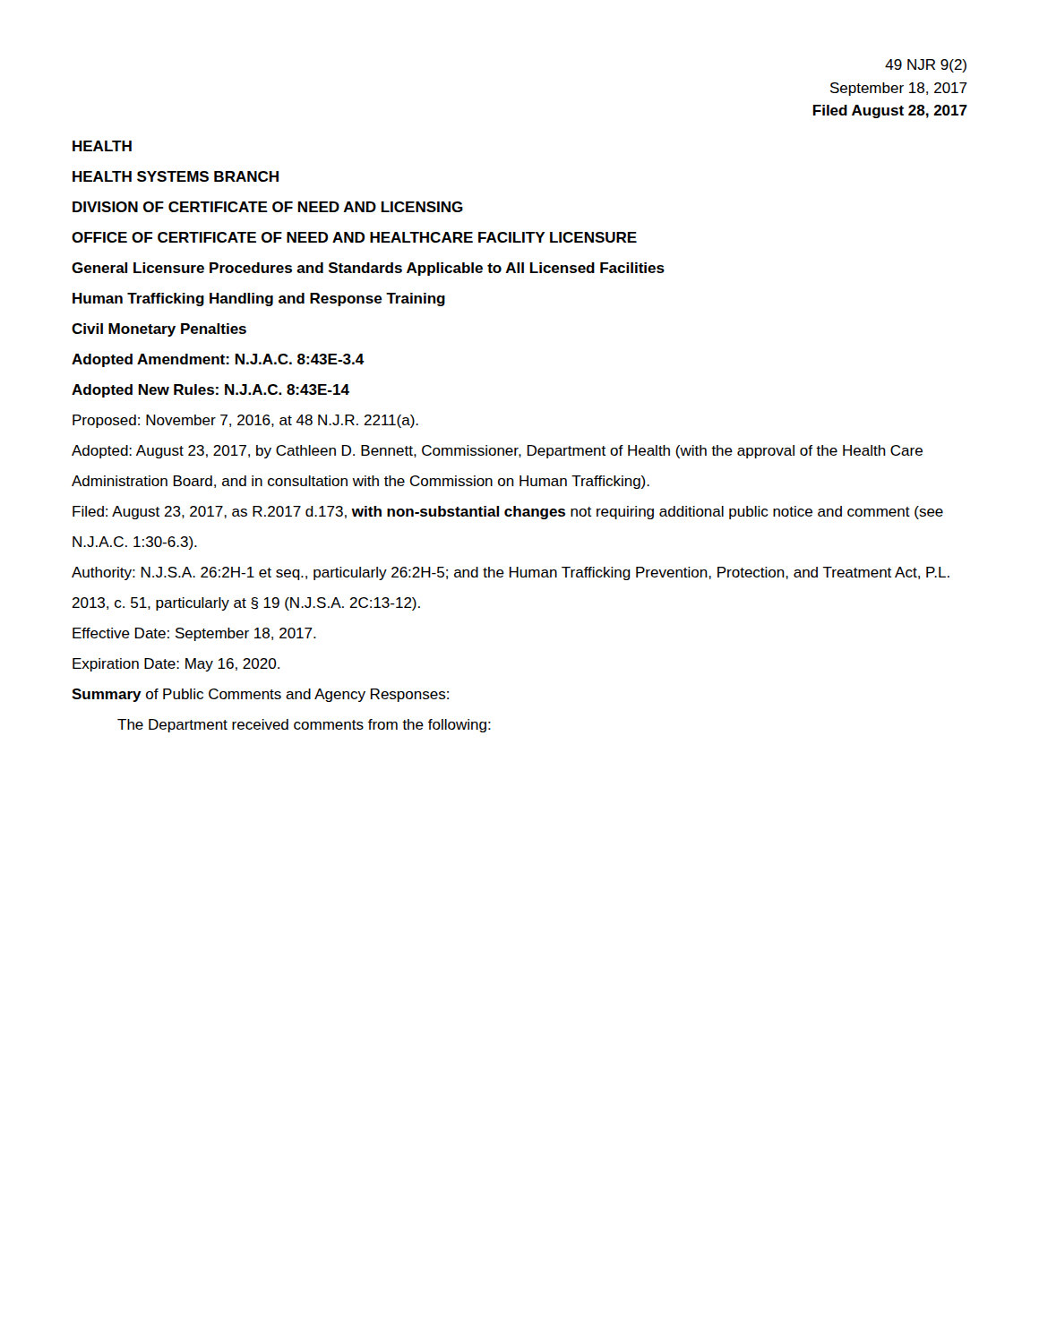49 NJR 9(2)
September 18, 2017
Filed August 28, 2017
HEALTH
HEALTH SYSTEMS BRANCH
DIVISION OF CERTIFICATE OF NEED AND LICENSING
OFFICE OF CERTIFICATE OF NEED AND HEALTHCARE FACILITY LICENSURE
General Licensure Procedures and Standards Applicable to All Licensed Facilities
Human Trafficking Handling and Response Training
Civil Monetary Penalties
Adopted Amendment: N.J.A.C. 8:43E-3.4
Adopted New Rules: N.J.A.C. 8:43E-14
Proposed: November 7, 2016, at 48 N.J.R. 2211(a).
Adopted: August 23, 2017, by Cathleen D. Bennett, Commissioner, Department of Health (with the approval of the Health Care Administration Board, and in consultation with the Commission on Human Trafficking).
Filed: August 23, 2017, as R.2017 d.173, with non-substantial changes not requiring additional public notice and comment (see N.J.A.C. 1:30-6.3).
Authority: N.J.S.A. 26:2H-1 et seq., particularly 26:2H-5; and the Human Trafficking Prevention, Protection, and Treatment Act, P.L. 2013, c. 51, particularly at § 19 (N.J.S.A. 2C:13-12).
Effective Date: September 18, 2017.
Expiration Date: May 16, 2020.
Summary of Public Comments and Agency Responses:
The Department received comments from the following: